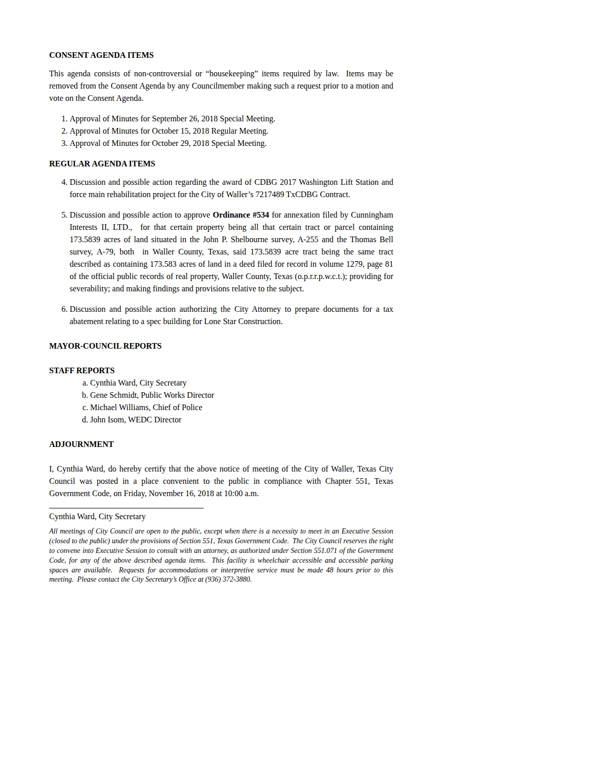CONSENT AGENDA ITEMS
This agenda consists of non-controversial or “housekeeping” items required by law. Items may be removed from the Consent Agenda by any Councilmember making such a request prior to a motion and vote on the Consent Agenda.
Approval of Minutes for September 26, 2018 Special Meeting.
Approval of Minutes for October 15, 2018 Regular Meeting.
Approval of Minutes for October 29, 2018 Special Meeting.
REGULAR AGENDA ITEMS
Discussion and possible action regarding the award of CDBG 2017 Washington Lift Station and force main rehabilitation project for the City of Waller’s 7217489 TxCDBG Contract.
Discussion and possible action to approve Ordinance #534 for annexation filed by Cunningham Interests II, LTD., for that certain property being all that certain tract or parcel containing 173.5839 acres of land situated in the John P. Shelbourne survey, A-255 and the Thomas Bell survey, A-79, both in Waller County, Texas, said 173.5839 acre tract being the same tract described as containing 173.583 acres of land in a deed filed for record in volume 1279, page 81 of the official public records of real property, Waller County, Texas (o.p.r.r.p.w.c.t.); providing for severability; and making findings and provisions relative to the subject.
Discussion and possible action authorizing the City Attorney to prepare documents for a tax abatement relating to a spec building for Lone Star Construction.
MAYOR-COUNCIL REPORTS
STAFF REPORTS
Cynthia Ward, City Secretary
Gene Schmidt, Public Works Director
Michael Williams, Chief of Police
John Isom, WEDC Director
ADJOURNMENT
I, Cynthia Ward, do hereby certify that the above notice of meeting of the City of Waller, Texas City Council was posted in a place convenient to the public in compliance with Chapter 551, Texas Government Code, on Friday, November 16, 2018 at 10:00 a.m.
Cynthia Ward, City Secretary
All meetings of City Council are open to the public, except when there is a necessity to meet in an Executive Session (closed to the public) under the provisions of Section 551, Texas Government Code. The City Council reserves the right to convene into Executive Session to consult with an attorney, as authorized under Section 551.071 of the Government Code, for any of the above described agenda items. This facility is wheelchair accessible and accessible parking spaces are available. Requests for accommodations or interpretive service must be made 48 hours prior to this meeting. Please contact the City Secretary’s Office at (936) 372-3880.